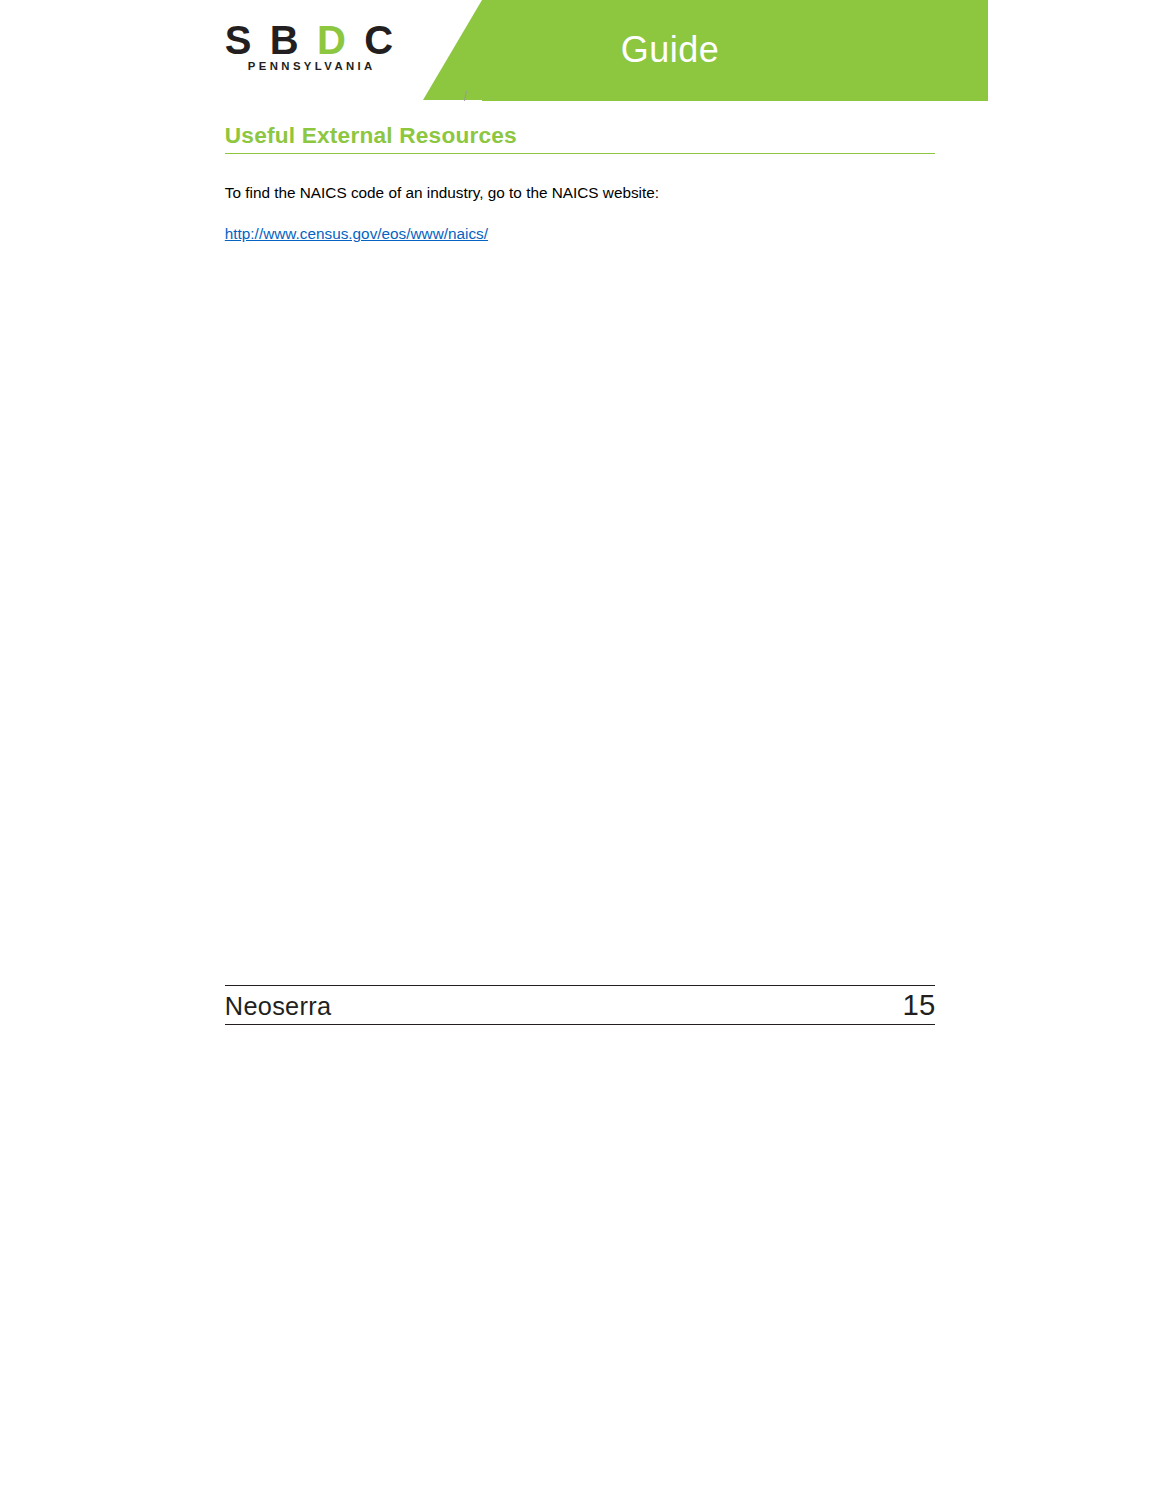Guide
S B D C
PENNSYLVANIA
Useful External Resources
To find the NAICS code of an industry, go to the NAICS website:
http://www.census.gov/eos/www/naics/
Neoserra 15